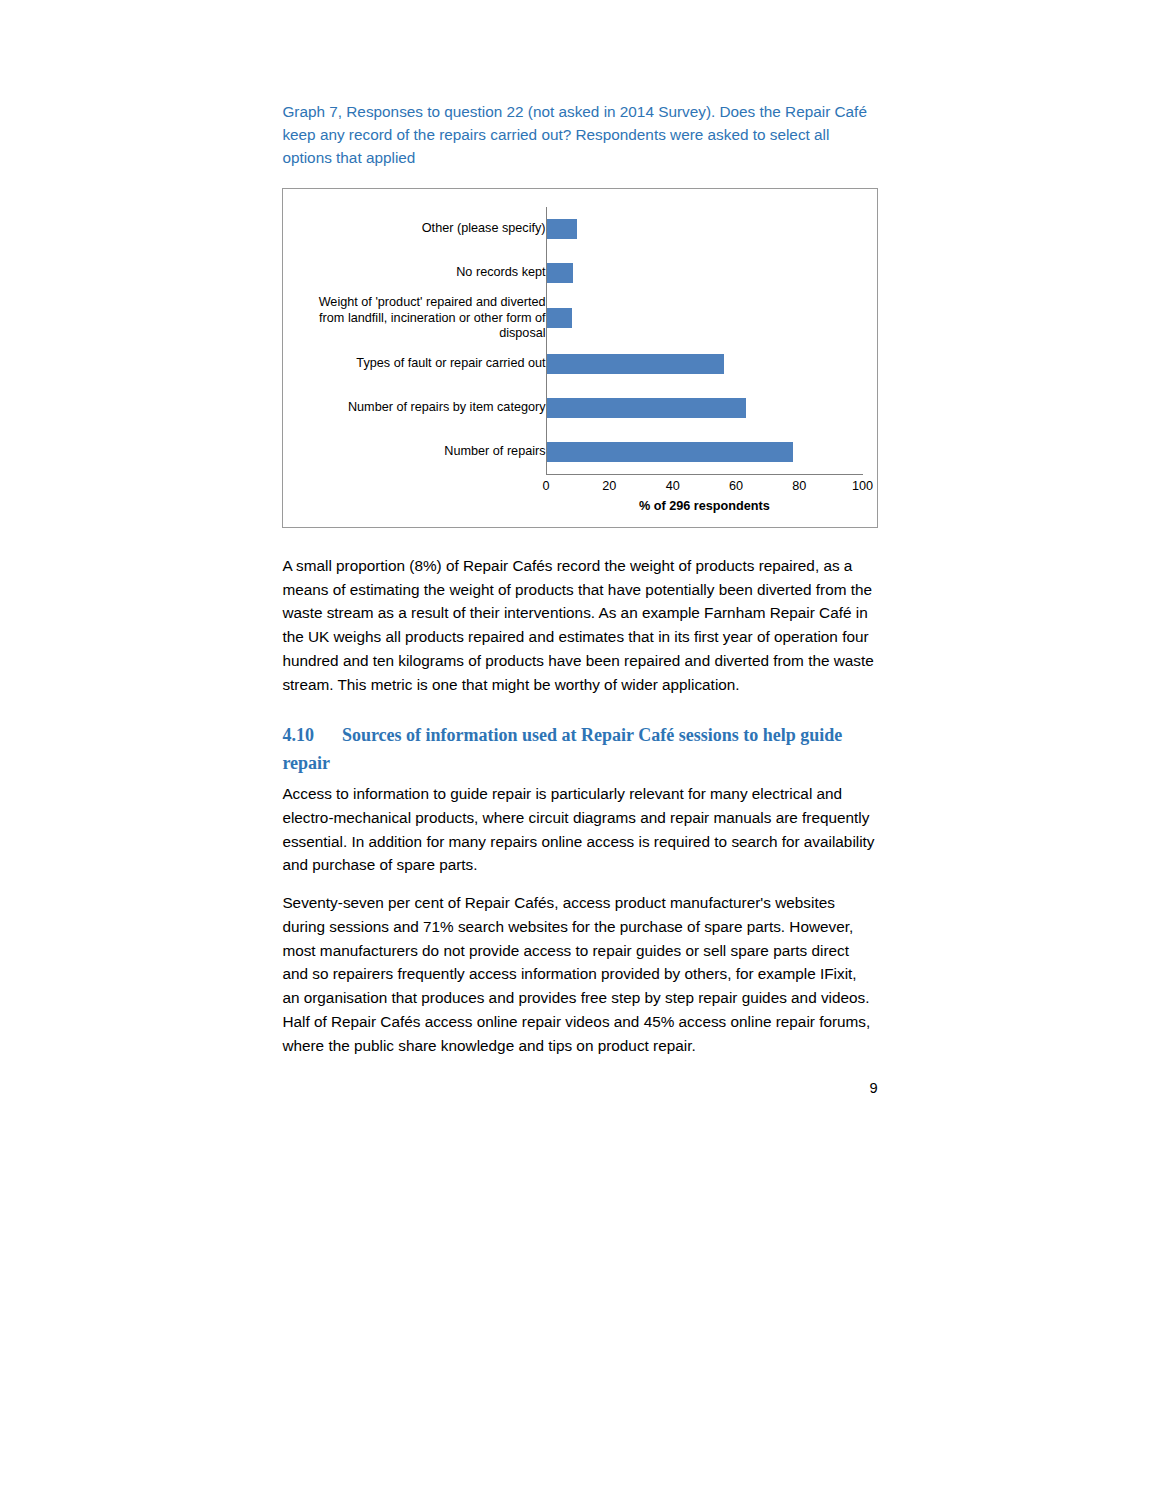Graph 7, Responses to question 22 (not asked in 2014 Survey). Does the Repair Café keep any record of the repairs carried out? Respondents were asked to select all options that applied
| Other (please specify) | |
| No records kept | |
| Weight of 'product' repaired and diverted from landfill, incineration or other form of disposal | |
| Types of fault or repair carried out | |
| Number of repairs by item category | |
| Number of repairs | |
| | 0 20 40 60 80 100 % of 296 respondents |
A small proportion (8%) of Repair Cafés record the weight of products repaired, as a means of estimating the weight of products that have potentially been diverted from the waste stream as a result of their interventions. As an example Farnham Repair Café in the UK weighs all products repaired and estimates that in its first year of operation four hundred and ten kilograms of products have been repaired and diverted from the waste stream. This metric is one that might be worthy of wider application.
4.10 Sources of information used at Repair Café sessions to help guide repair
Access to information to guide repair is particularly relevant for many electrical and electro-mechanical products, where circuit diagrams and repair manuals are frequently essential. In addition for many repairs online access is required to search for availability and purchase of spare parts.
Seventy-seven per cent of Repair Cafés, access product manufacturer's websites during sessions and 71% search websites for the purchase of spare parts. However, most manufacturers do not provide access to repair guides or sell spare parts direct and so repairers frequently access information provided by others, for example IFixit, an organisation that produces and provides free step by step repair guides and videos. Half of Repair Cafés access online repair videos and 45% access online repair forums, where the public share knowledge and tips on product repair.
9